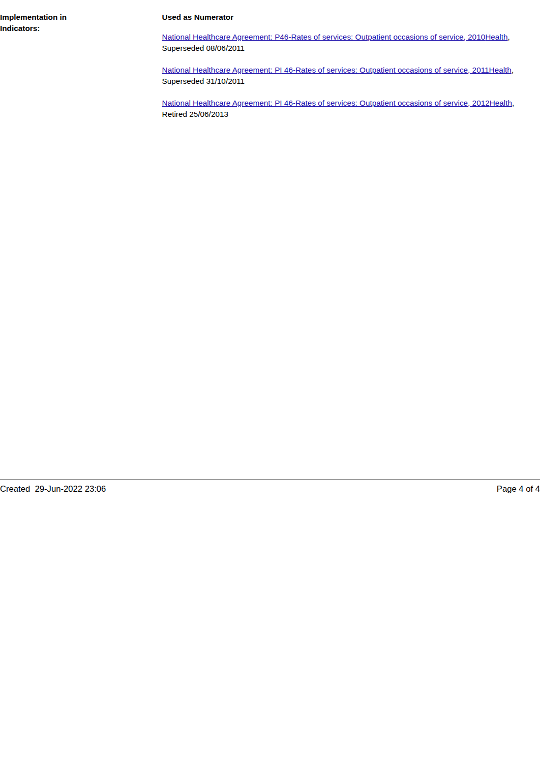Implementation in
Indicators:
Used as Numerator
National Healthcare Agreement: P46-Rates of services: Outpatient occasions of service, 2010 Health, Superseded 08/06/2011
National Healthcare Agreement: PI 46-Rates of services: Outpatient occasions of service, 2011 Health, Superseded 31/10/2011
National Healthcare Agreement: PI 46-Rates of services: Outpatient occasions of service, 2012 Health, Retired 25/06/2013
Created 29-Jun-2022 23:06 Page 4 of 4